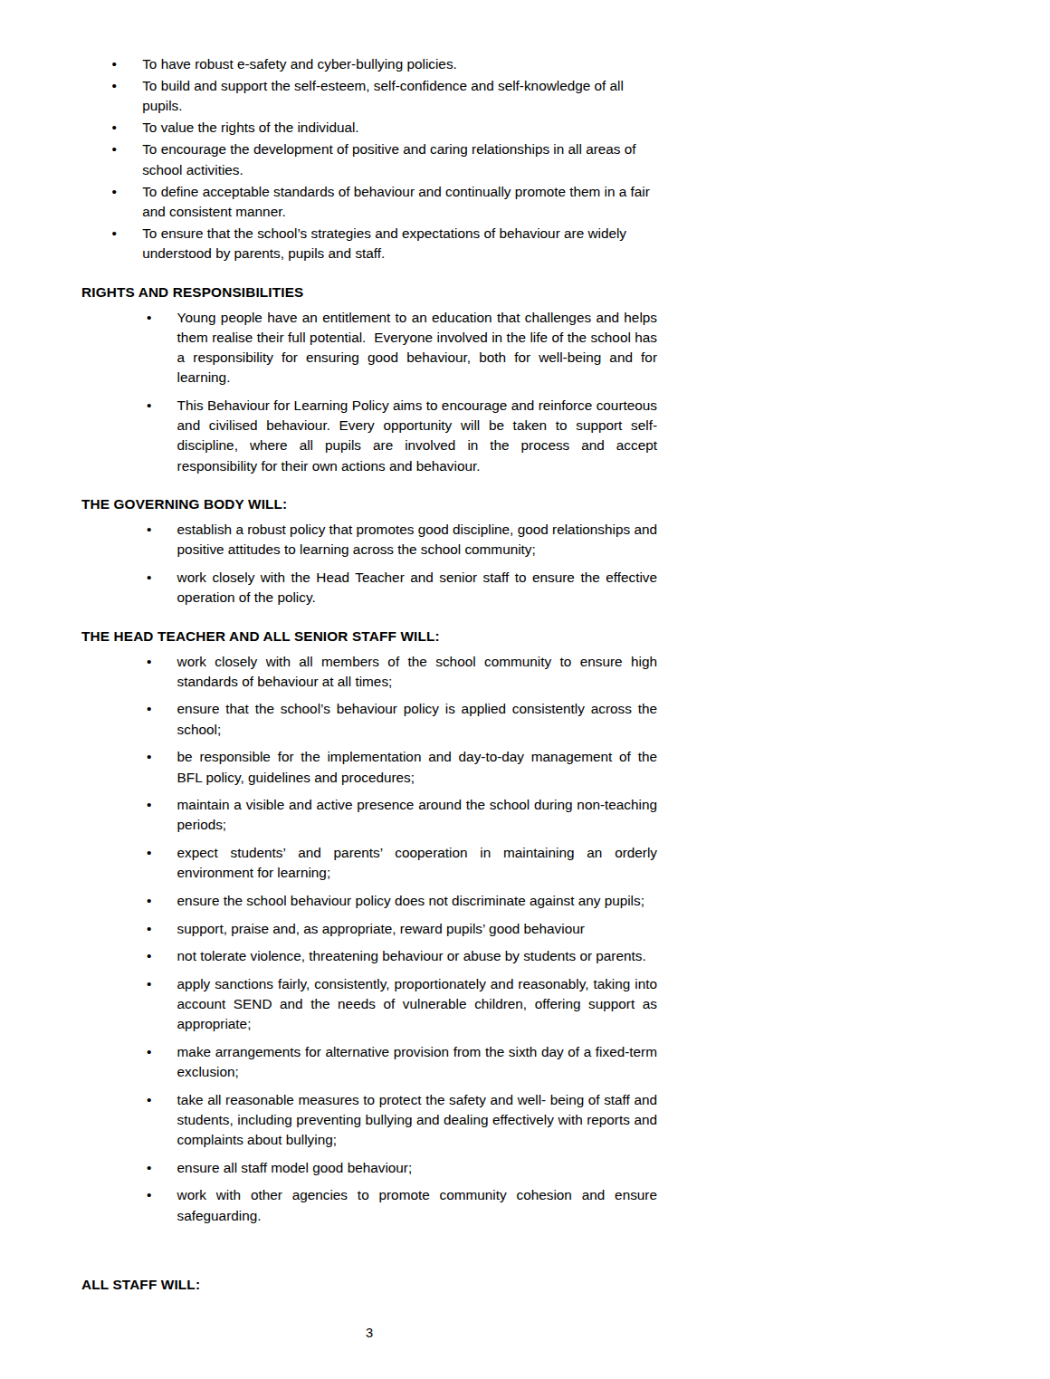To have robust e-safety and cyber-bullying policies.
To build and support the self-esteem, self-confidence and self-knowledge of all pupils.
To value the rights of the individual.
To encourage the development of positive and caring relationships in all areas of school activities.
To define acceptable standards of behaviour and continually promote them in a fair and consistent manner.
To ensure that the school’s strategies and expectations of behaviour are widely understood by parents, pupils and staff.
RIGHTS AND RESPONSIBILITIES
Young people have an entitlement to an education that challenges and helps them realise their full potential. Everyone involved in the life of the school has a responsibility for ensuring good behaviour, both for well-being and for learning.
This Behaviour for Learning Policy aims to encourage and reinforce courteous and civilised behaviour. Every opportunity will be taken to support self-discipline, where all pupils are involved in the process and accept responsibility for their own actions and behaviour.
THE GOVERNING BODY WILL:
establish a robust policy that promotes good discipline, good relationships and positive attitudes to learning across the school community;
work closely with the Head Teacher and senior staff to ensure the effective operation of the policy.
THE HEAD TEACHER AND ALL SENIOR STAFF WILL:
work closely with all members of the school community to ensure high standards of behaviour at all times;
ensure that the school’s behaviour policy is applied consistently across the school;
be responsible for the implementation and day-to-day management of the BFL policy, guidelines and procedures;
maintain a visible and active presence around the school during non-teaching periods;
expect students’ and parents’ cooperation in maintaining an orderly environment for learning;
ensure the school behaviour policy does not discriminate against any pupils;
support, praise and, as appropriate, reward pupils’ good behaviour
not tolerate violence, threatening behaviour or abuse by students or parents.
apply sanctions fairly, consistently, proportionately and reasonably, taking into account SEND and the needs of vulnerable children, offering support as appropriate;
make arrangements for alternative provision from the sixth day of a fixed-term exclusion;
take all reasonable measures to protect the safety and well- being of staff and students, including preventing bullying and dealing effectively with reports and complaints about bullying;
ensure all staff model good behaviour;
work with other agencies to promote community cohesion and ensure safeguarding.
ALL STAFF WILL:
3